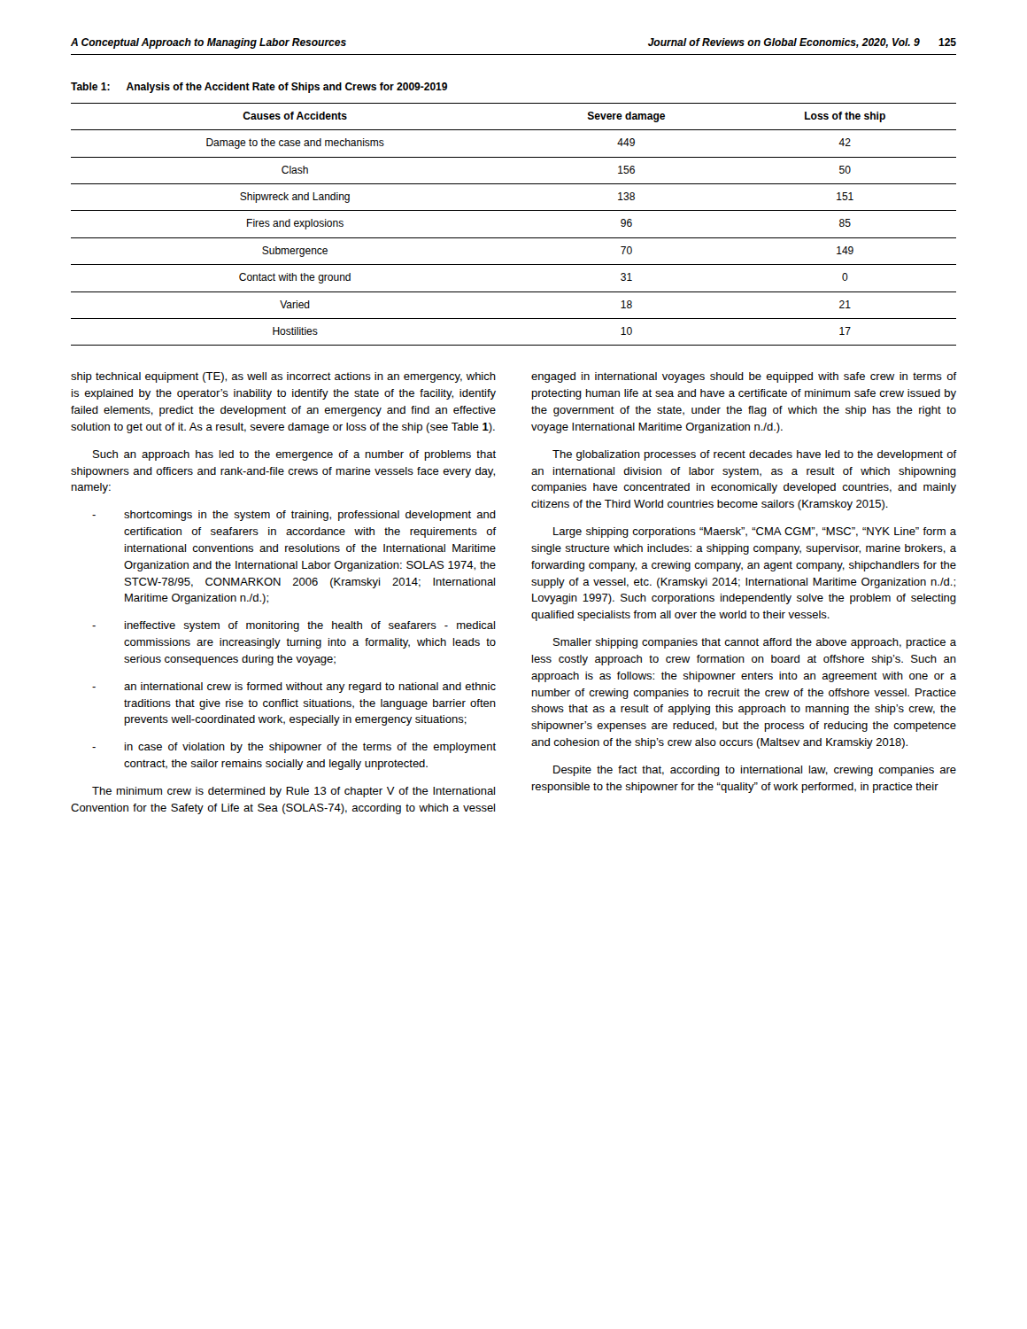A Conceptual Approach to Managing Labor Resources
Journal of Reviews on Global Economics, 2020, Vol. 9 125
Table 1: Analysis of the Accident Rate of Ships and Crews for 2009-2019
| Causes of Accidents | Severe damage | Loss of the ship |
| --- | --- | --- |
| Damage to the case and mechanisms | 449 | 42 |
| Clash | 156 | 50 |
| Shipwreck and Landing | 138 | 151 |
| Fires and explosions | 96 | 85 |
| Submergence | 70 | 149 |
| Contact with the ground | 31 | 0 |
| Varied | 18 | 21 |
| Hostilities | 10 | 17 |
ship technical equipment (TE), as well as incorrect actions in an emergency, which is explained by the operator’s inability to identify the state of the facility, identify failed elements, predict the development of an emergency and find an effective solution to get out of it. As a result, severe damage or loss of the ship (see Table 1).
Such an approach has led to the emergence of a number of problems that shipowners and officers and rank-and-file crews of marine vessels face every day, namely:
shortcomings in the system of training, professional development and certification of seafarers in accordance with the requirements of international conventions and resolutions of the International Maritime Organization and the International Labor Organization: SOLAS 1974, the STCW-78/95, CONMARKON 2006 (Kramskyi 2014; International Maritime Organization n./d.);
ineffective system of monitoring the health of seafarers - medical commissions are increasingly turning into a formality, which leads to serious consequences during the voyage;
an international crew is formed without any regard to national and ethnic traditions that give rise to conflict situations, the language barrier often prevents well-coordinated work, especially in emergency situations;
in case of violation by the shipowner of the terms of the employment contract, the sailor remains socially and legally unprotected.
The minimum crew is determined by Rule 13 of chapter V of the International Convention for the Safety of Life at Sea (SOLAS-74), according to which a vessel engaged in international voyages should be equipped with safe crew in terms of protecting human life at sea and have a certificate of minimum safe crew issued by the government of the state, under the flag of which the ship has the right to voyage International Maritime Organization n./d.).
The globalization processes of recent decades have led to the development of an international division of labor system, as a result of which shipowning companies have concentrated in economically developed countries, and mainly citizens of the Third World countries become sailors (Kramskoy 2015).
Large shipping corporations “Maersk”, “CMA CGM”, “MSC”, “NYK Line” form a single structure which includes: a shipping company, supervisor, marine brokers, a forwarding company, a crewing company, an agent company, shipchandlers for the supply of a vessel, etc. (Kramskyi 2014; International Maritime Organization n./d.; Lovyagin 1997). Such corporations independently solve the problem of selecting qualified specialists from all over the world to their vessels.
Smaller shipping companies that cannot afford the above approach, practice a less costly approach to crew formation on board at offshore ship’s. Such an approach is as follows: the shipowner enters into an agreement with one or a number of crewing companies to recruit the crew of the offshore vessel. Practice shows that as a result of applying this approach to manning the ship’s crew, the shipowner’s expenses are reduced, but the process of reducing the competence and cohesion of the ship’s crew also occurs (Maltsev and Kramskiy 2018).
Despite the fact that, according to international law, crewing companies are responsible to the shipowner for the “quality” of work performed, in practice their